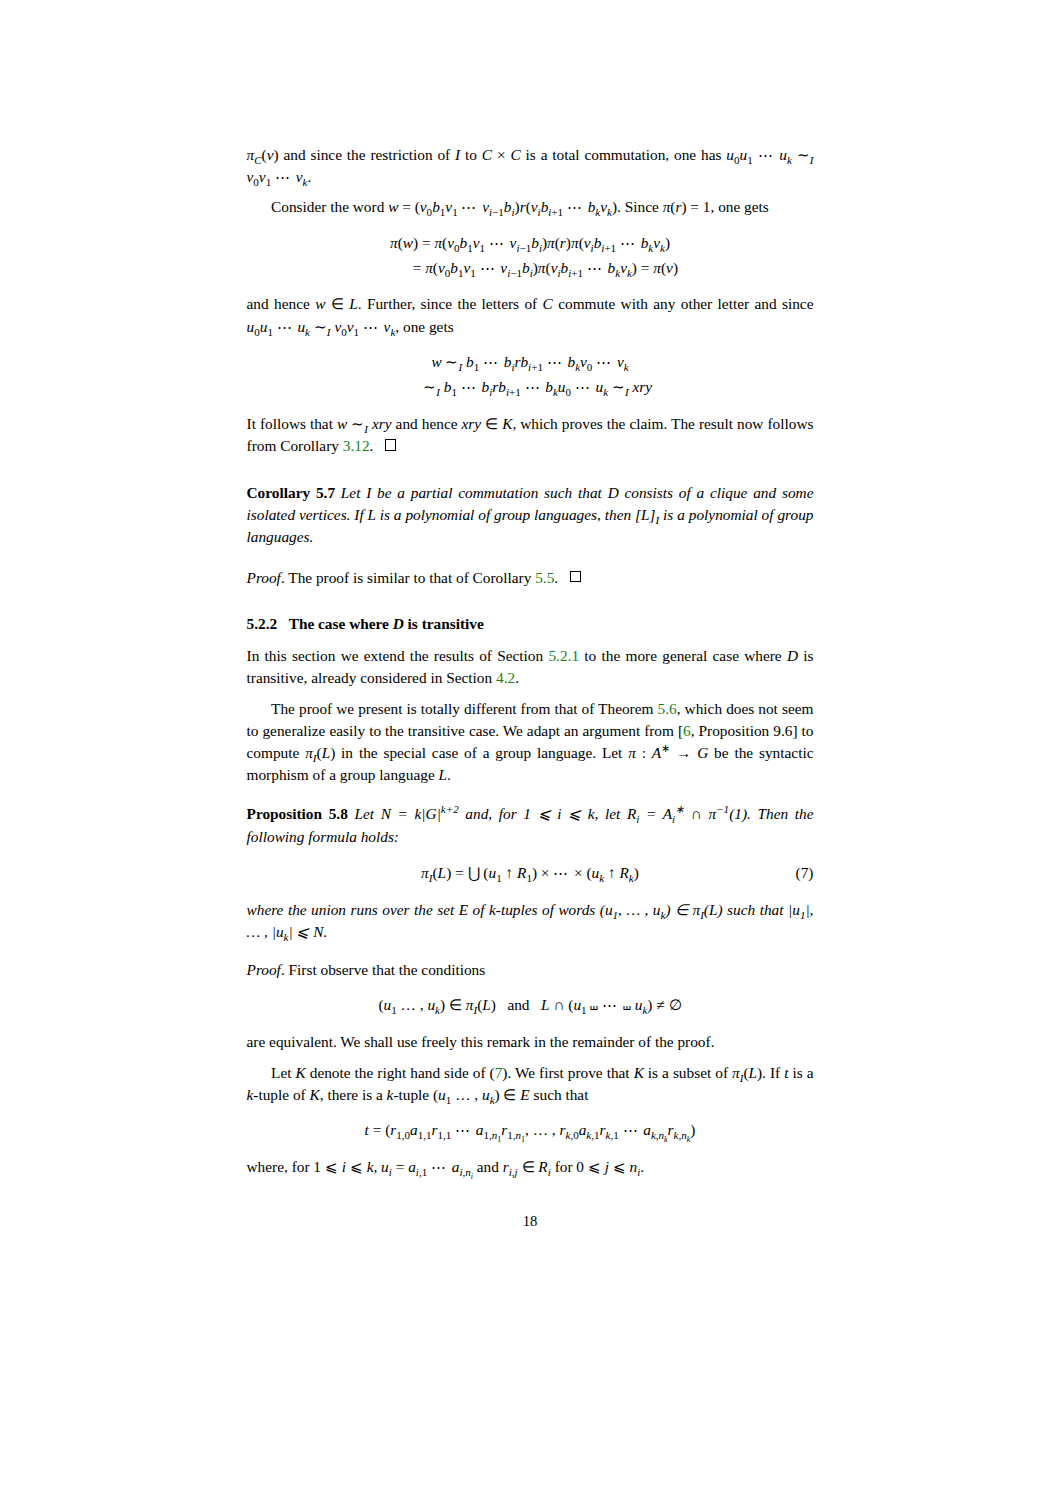πC(v) and since the restriction of I to C × C is a total commutation, one has u0u1 ⋯ uk ∼I v0v1 ⋯ vk.
Consider the word w = (v0b1v1 ⋯ vi−1bi)r(vibi+1 ⋯ bkvk). Since π(r) = 1, one gets
π(w) = π(v0b1v1 ⋯ vi−1bi)π(r)π(vibi+1 ⋯ bkvk) = π(v0b1v1 ⋯ vi−1bi)π(vibi+1 ⋯ bkvk) = π(v)
and hence w ∈ L. Further, since the letters of C commute with any other letter and since u0u1 ⋯ uk ∼I v0v1 ⋯ vk, one gets
w ∼I b1 ⋯ birbi+1 ⋯ bkv0 ⋯ vk ∼I b1 ⋯ birbi+1 ⋯ bku0 ⋯ uk ∼I xry
It follows that w ∼I xry and hence xry ∈ K, which proves the claim. The result now follows from Corollary 3.12.
Corollary 5.7 Let I be a partial commutation such that D consists of a clique and some isolated vertices. If L is a polynomial of group languages, then [L]I is a polynomial of group languages.
Proof. The proof is similar to that of Corollary 5.5.
5.2.2 The case where D is transitive
In this section we extend the results of Section 5.2.1 to the more general case where D is transitive, already considered in Section 4.2.
The proof we present is totally different from that of Theorem 5.6, which does not seem to generalize easily to the transitive case. We adapt an argument from [6, Proposition 9.6] to compute πI(L) in the special case of a group language. Let π : A∗ → G be the syntactic morphism of a group language L.
Proposition 5.8 Let N = k|G|k+2 and, for 1 ⩽ i ⩽ k, let Ri = Ai∗ ∩ π−1(1). Then the following formula holds:
πI(L) = ⋃ (u1 ↑ R1) × ⋯ × (uk ↑ Rk) (7)
where the union runs over the set E of k-tuples of words (u1, … , uk) ∈ πI(L) such that |u1|, … , |uk| ⩽ N.
Proof. First observe that the conditions
(u1 … , uk) ∈ πI(L) and L ∩ (u1 ⧢ ⋯ ⧢ uk) ≠ ∅
are equivalent. We shall use freely this remark in the remainder of the proof.
Let K denote the right hand side of (7). We first prove that K is a subset of πI(L). If t is a k-tuple of K, there is a k-tuple (u1 … , uk) ∈ E such that
t = (r1,0a1,1r1,1 ⋯ a1,n1r1,n1, … , rk,0ak,1rk,1 ⋯ ak,nkrk,nk)
where, for 1 ⩽ i ⩽ k, ui = ai,1 ⋯ ai,ni and ri,j ∈ Ri for 0 ⩽ j ⩽ ni.
18